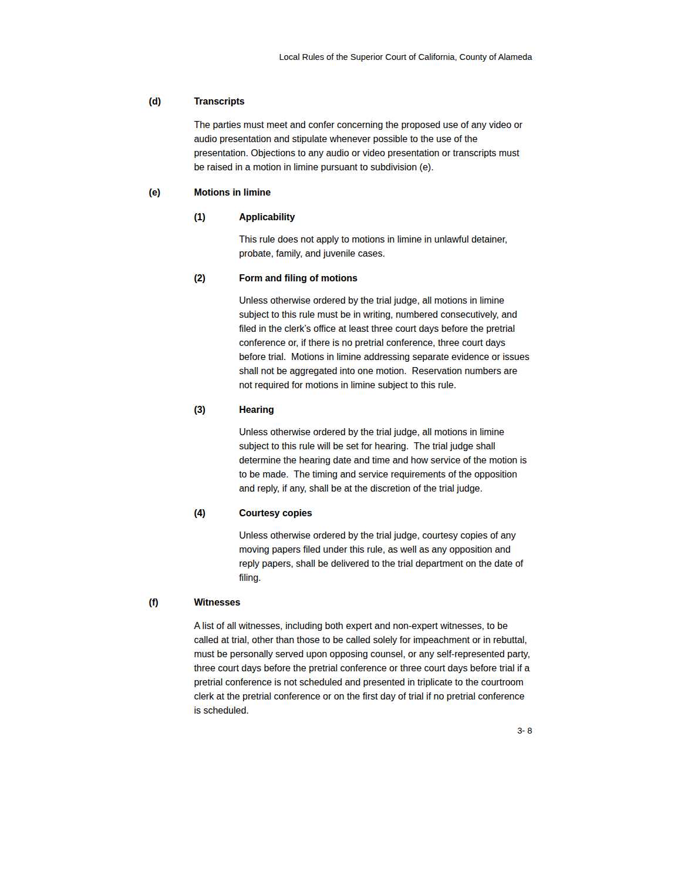Local Rules of the Superior Court of California, County of Alameda
(d)
Transcripts
The parties must meet and confer concerning the proposed use of any video or audio presentation and stipulate whenever possible to the use of the presentation. Objections to any audio or video presentation or transcripts must be raised in a motion in limine pursuant to subdivision (e).
(e)
Motions in limine
(1)
Applicability
This rule does not apply to motions in limine in unlawful detainer, probate, family, and juvenile cases.
(2)
Form and filing of motions
Unless otherwise ordered by the trial judge, all motions in limine subject to this rule must be in writing, numbered consecutively, and filed in the clerk’s office at least three court days before the pretrial conference or, if there is no pretrial conference, three court days before trial. Motions in limine addressing separate evidence or issues shall not be aggregated into one motion. Reservation numbers are not required for motions in limine subject to this rule.
(3)
Hearing
Unless otherwise ordered by the trial judge, all motions in limine subject to this rule will be set for hearing. The trial judge shall determine the hearing date and time and how service of the motion is to be made. The timing and service requirements of the opposition and reply, if any, shall be at the discretion of the trial judge.
(4)
Courtesy copies
Unless otherwise ordered by the trial judge, courtesy copies of any moving papers filed under this rule, as well as any opposition and reply papers, shall be delivered to the trial department on the date of filing.
(f)
Witnesses
A list of all witnesses, including both expert and non-expert witnesses, to be called at trial, other than those to be called solely for impeachment or in rebuttal, must be personally served upon opposing counsel, or any self-represented party, three court days before the pretrial conference or three court days before trial if a pretrial conference is not scheduled and presented in triplicate to the courtroom clerk at the pretrial conference or on the first day of trial if no pretrial conference is scheduled.
3- 8